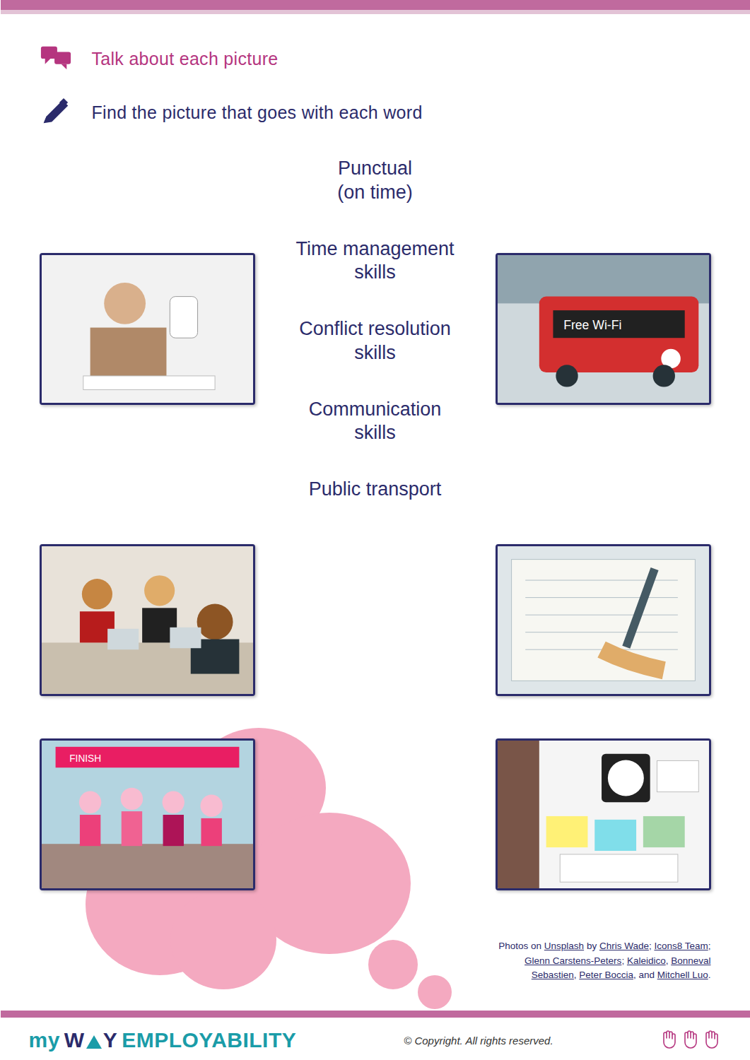Talk about each picture
Find the picture that goes with each word
Punctual
(on time)
Time management
skills
Conflict resolution
skills
Communication
skills
Public transport
Photos on Unsplash by Chris Wade; Icons8 Team; Glenn Carstens-Peters; Kaleidico, Bonneval Sebastien, Peter Boccia, and Mitchell Luo.
my W Y EMPLOYABILITY
© Copyright. All rights reserved.